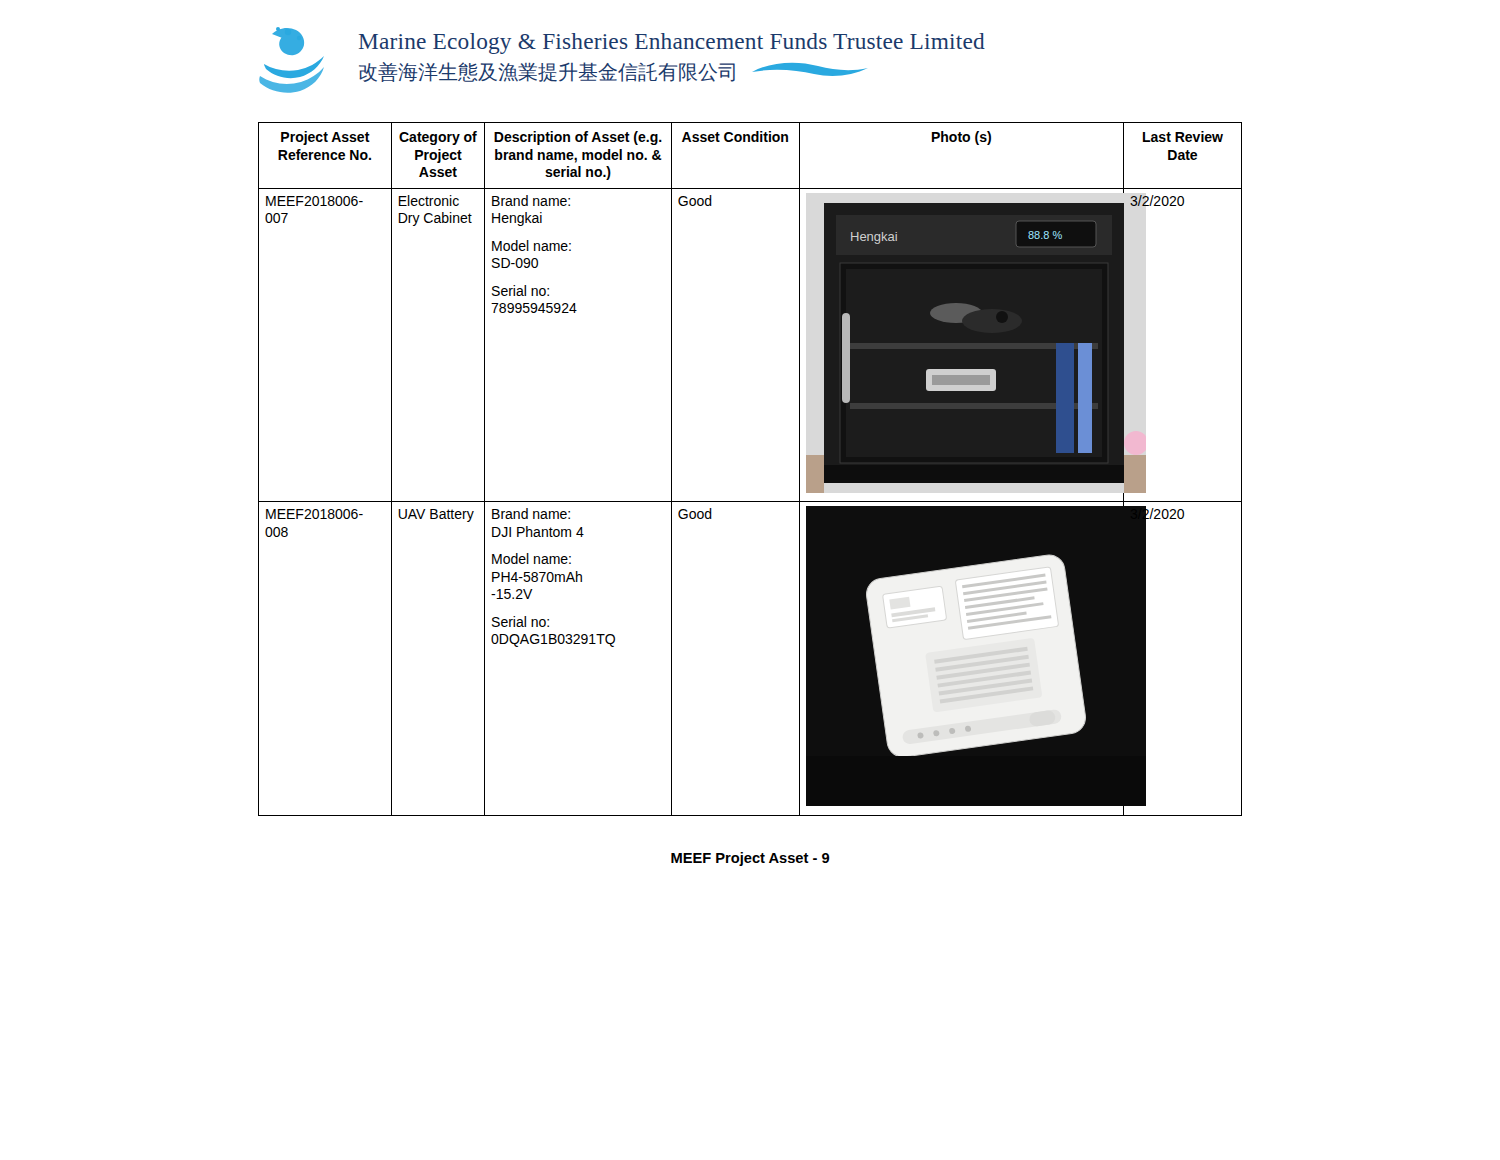Marine Ecology & Fisheries Enhancement Funds Trustee Limited
改善海洋生態及漁業提升基金信託有限公司
| Project Asset Reference No. | Category of Project Asset | Description of Asset (e.g. brand name, model no. & serial no.) | Asset Condition | Photo (s) | Last Review Date |
| --- | --- | --- | --- | --- | --- |
| MEEF2018006-007 | Electronic Dry Cabinet | Brand name: Hengkai Model name: SD-090 Serial no: 78995945924 | Good | Hengkai 88.8 % | 3/2/2020 |
| MEEF2018006-008 | UAV Battery | Brand name: DJI Phantom 4 Model name: PH4-5870mAh -15.2V Serial no: 0DQAG1B03291TQ | Good | | 3/2/2020 |
MEEF Project Asset - 9